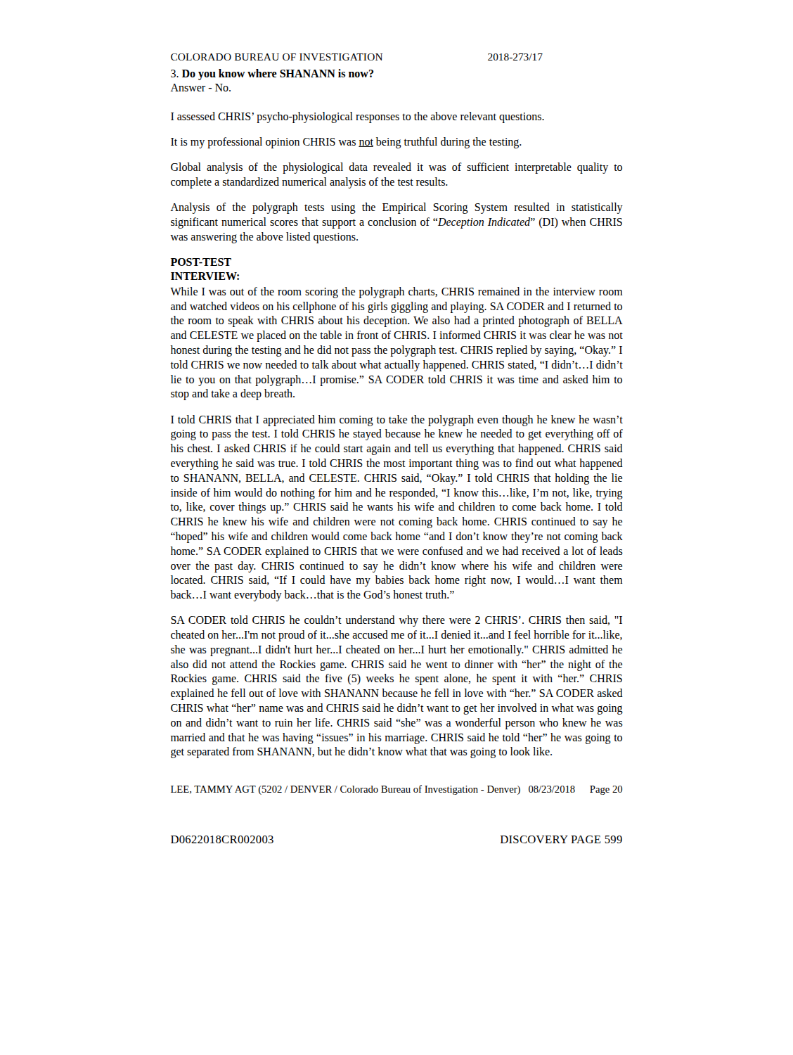COLORADO BUREAU OF INVESTIGATION 2018-273/17
3. Do you know where SHANANN is now?
Answer - No.
I assessed CHRIS’ psycho-physiological responses to the above relevant questions.
It is my professional opinion CHRIS was not being truthful during the testing.
Global analysis of the physiological data revealed it was of sufficient interpretable quality to complete a standardized numerical analysis of the test results.
Analysis of the polygraph tests using the Empirical Scoring System resulted in statistically significant numerical scores that support a conclusion of “Deception Indicated” (DI) when CHRIS was answering the above listed questions.
POST-TEST
INTERVIEW:
While I was out of the room scoring the polygraph charts, CHRIS remained in the interview room and watched videos on his cellphone of his girls giggling and playing. SA CODER and I returned to the room to speak with CHRIS about his deception. We also had a printed photograph of BELLA and CELESTE we placed on the table in front of CHRIS. I informed CHRIS it was clear he was not honest during the testing and he did not pass the polygraph test. CHRIS replied by saying, “Okay.” I told CHRIS we now needed to talk about what actually happened. CHRIS stated, “I didn’t…I didn’t lie to you on that polygraph…I promise.” SA CODER told CHRIS it was time and asked him to stop and take a deep breath.
I told CHRIS that I appreciated him coming to take the polygraph even though he knew he wasn’t going to pass the test. I told CHRIS he stayed because he knew he needed to get everything off of his chest. I asked CHRIS if he could start again and tell us everything that happened. CHRIS said everything he said was true. I told CHRIS the most important thing was to find out what happened to SHANANN, BELLA, and CELESTE. CHRIS said, “Okay.” I told CHRIS that holding the lie inside of him would do nothing for him and he responded, “I know this…like, I’m not, like, trying to, like, cover things up.” CHRIS said he wants his wife and children to come back home. I told CHRIS he knew his wife and children were not coming back home. CHRIS continued to say he “hoped” his wife and children would come back home “and I don’t know they’re not coming back home.” SA CODER explained to CHRIS that we were confused and we had received a lot of leads over the past day. CHRIS continued to say he didn’t know where his wife and children were located. CHRIS said, “If I could have my babies back home right now, I would…I want them back…I want everybody back…that is the God’s honest truth.”
SA CODER told CHRIS he couldn’t understand why there were 2 CHRIS’. CHRIS then said, "I cheated on her...I'm not proud of it...she accused me of it...I denied it...and I feel horrible for it...like, she was pregnant...I didn't hurt her...I cheated on her...I hurt her emotionally." CHRIS admitted he also did not attend the Rockies game. CHRIS said he went to dinner with “her” the night of the Rockies game. CHRIS said the five (5) weeks he spent alone, he spent it with “her.” CHRIS explained he fell out of love with SHANANN because he fell in love with “her.” SA CODER asked CHRIS what “her” name was and CHRIS said he didn’t want to get her involved in what was going on and didn’t want to ruin her life. CHRIS said “she” was a wonderful person who knew he was married and that he was having “issues” in his marriage. CHRIS said he told “her” he was going to get separated from SHANANN, but he didn’t know what that was going to look like.
LEE, TAMMY AGT (5202 / DENVER / Colorado Bureau of Investigation - Denver) 08/23/2018 Page 20
D0622018CR002003 DISCOVERY PAGE 599